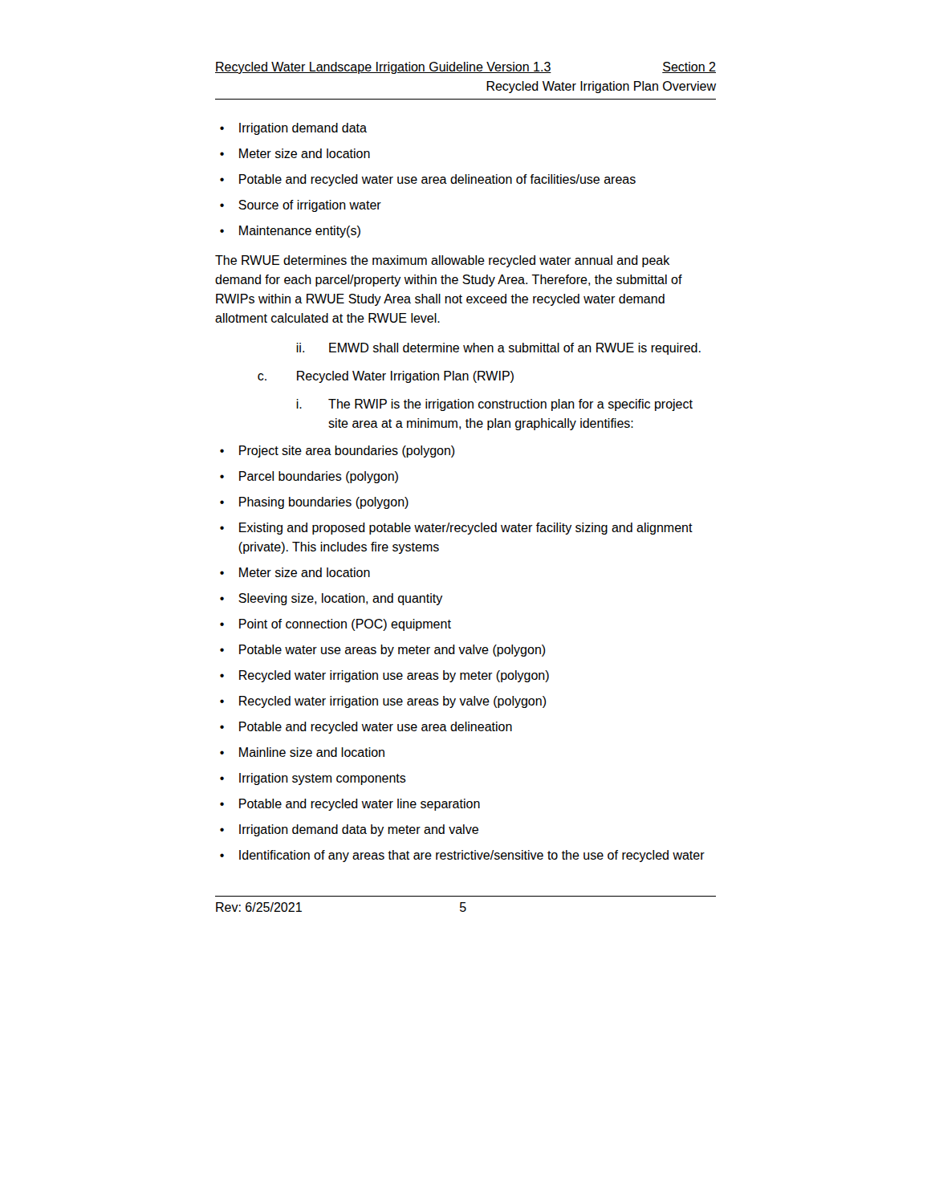Recycled Water Landscape Irrigation Guideline Version 1.3 Section 2
Recycled Water Irrigation Plan Overview
Irrigation demand data
Meter size and location
Potable and recycled water use area delineation of facilities/use areas
Source of irrigation water
Maintenance entity(s)
The RWUE determines the maximum allowable recycled water annual and peak demand for each parcel/property within the Study Area. Therefore, the submittal of RWIPs within a RWUE Study Area shall not exceed the recycled water demand allotment calculated at the RWUE level.
ii. EMWD shall determine when a submittal of an RWUE is required.
c. Recycled Water Irrigation Plan (RWIP)
i. The RWIP is the irrigation construction plan for a specific project site area at a minimum, the plan graphically identifies:
Project site area boundaries (polygon)
Parcel boundaries (polygon)
Phasing boundaries (polygon)
Existing and proposed potable water/recycled water facility sizing and alignment (private). This includes fire systems
Meter size and location
Sleeving size, location, and quantity
Point of connection (POC) equipment
Potable water use areas by meter and valve (polygon)
Recycled water irrigation use areas by meter (polygon)
Recycled water irrigation use areas by valve (polygon)
Potable and recycled water use area delineation
Mainline size and location
Irrigation system components
Potable and recycled water line separation
Irrigation demand data by meter and valve
Identification of any areas that are restrictive/sensitive to the use of recycled water
Rev: 6/25/2021 5